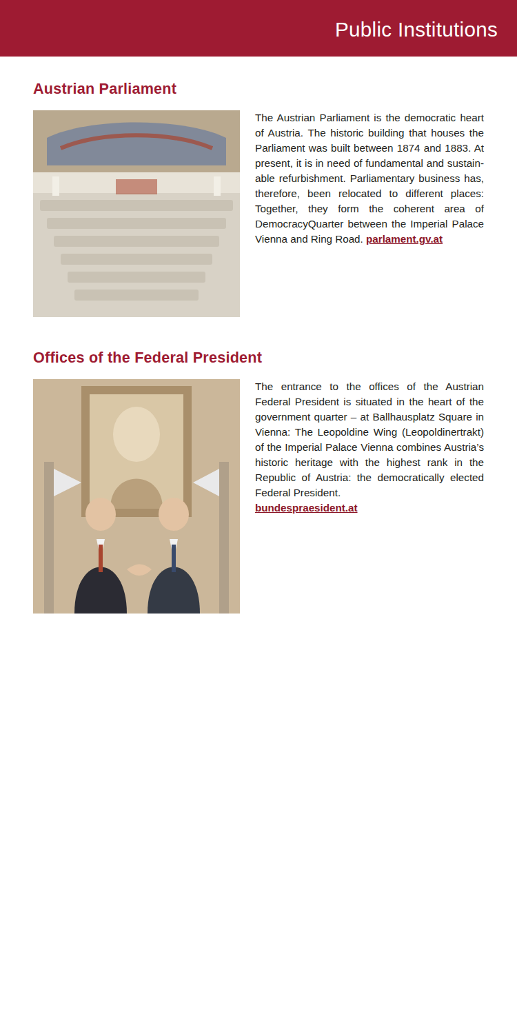Public Institutions
Austrian Parliament
The Austrian Parliament is the democratic heart of Austria. The historic building that houses the Parliament was built between 1874 and 1883. At present, it is in need of fundamental and sustainable refurbishment. Parliamentary business has, therefore, been relocated to different places: Together, they form the coherent area of DemocracyQuarter between the Imperial Palace Vienna and Ring Road. parlament.gv.at
Offices of the Federal President
The entrance to the offices of the Austrian Federal President is situated in the heart of the government quarter – at Ballhausplatz Square in Vienna: The Leopoldine Wing (Leopoldinertrakt) of the Imperial Palace Vienna combines Austria’s historic heritage with the highest rank in the Republic of Austria: the democratically elected Federal President.
bundespraesident.at